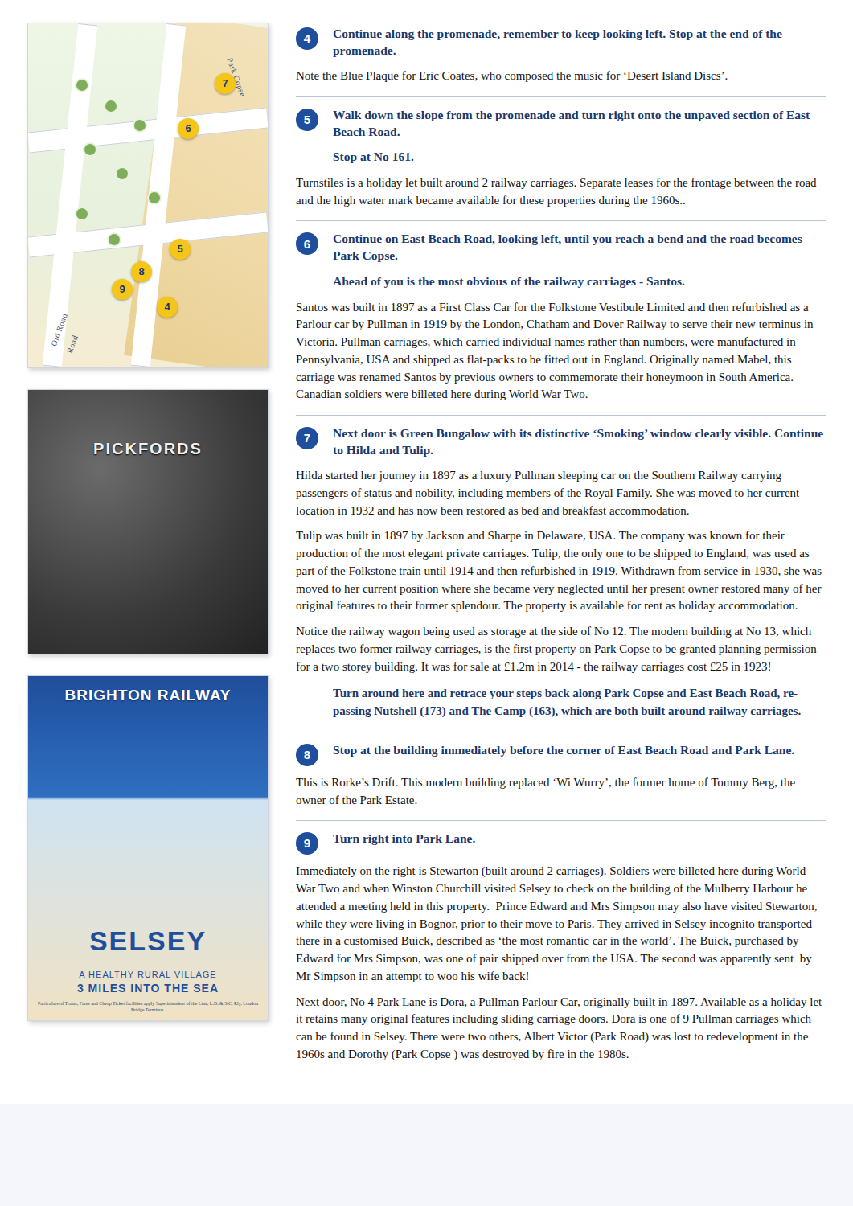Park Copse
Old Road
Road
7
6
5
8
9
4
PICKFORDS
BRIGHTON RAILWAY
SELSEY
A HEALTHY RURAL VILLAGE
3 MILES INTO THE SEA
Particulars of Trains, Fares and Cheap Ticket facilities apply Superintendent of the Line, L.B. & S.C. Rly, London Bridge Terminus.
4
Continue along the promenade, remember to keep looking left. Stop at the end of the promenade.
Note the Blue Plaque for Eric Coates, who composed the music for ‘Desert Island Discs’.
5
Walk down the slope from the promenade and turn right onto the unpaved section of East Beach Road.
Stop at No 161.
Turnstiles is a holiday let built around 2 railway carriages. Separate leases for the frontage between the road and the high water mark became available for these properties during the 1960s..
6
Continue on East Beach Road, looking left, until you reach a bend and the road becomes Park Copse.
Ahead of you is the most obvious of the railway carriages - Santos.
Santos was built in 1897 as a First Class Car for the Folkstone Vestibule Limited and then refurbished as a Parlour car by Pullman in 1919 by the London, Chatham and Dover Railway to serve their new terminus in Victoria. Pullman carriages, which carried individual names rather than numbers, were manufactured in Pennsylvania, USA and shipped as flat-packs to be fitted out in England. Originally named Mabel, this carriage was renamed Santos by previous owners to commemorate their honeymoon in South America. Canadian soldiers were billeted here during World War Two.
7
Next door is Green Bungalow with its distinctive ‘Smoking’ window clearly visible. Continue to Hilda and Tulip.
Hilda started her journey in 1897 as a luxury Pullman sleeping car on the Southern Railway carrying passengers of status and nobility, including members of the Royal Family. She was moved to her current location in 1932 and has now been restored as bed and breakfast accommodation.
Tulip was built in 1897 by Jackson and Sharpe in Delaware, USA. The company was known for their production of the most elegant private carriages. Tulip, the only one to be shipped to England, was used as part of the Folkstone train until 1914 and then refurbished in 1919. Withdrawn from service in 1930, she was moved to her current position where she became very neglected until her present owner restored many of her original features to their former splendour. The property is available for rent as holiday accommodation.
Notice the railway wagon being used as storage at the side of No 12. The modern building at No 13, which replaces two former railway carriages, is the first property on Park Copse to be granted planning permission for a two storey building. It was for sale at £1.2m in 2014 - the railway carriages cost £25 in 1923!
Turn around here and retrace your steps back along Park Copse and East Beach Road, re-passing Nutshell (173) and The Camp (163), which are both built around railway carriages.
8
Stop at the building immediately before the corner of East Beach Road and Park Lane.
This is Rorke’s Drift. This modern building replaced ‘Wi Wurry’, the former home of Tommy Berg, the owner of the Park Estate.
9
Turn right into Park Lane.
Immediately on the right is Stewarton (built around 2 carriages). Soldiers were billeted here during World War Two and when Winston Churchill visited Selsey to check on the building of the Mulberry Harbour he attended a meeting held in this property. Prince Edward and Mrs Simpson may also have visited Stewarton, while they were living in Bognor, prior to their move to Paris. They arrived in Selsey incognito transported there in a customised Buick, described as ‘the most romantic car in the world’. The Buick, purchased by Edward for Mrs Simpson, was one of pair shipped over from the USA. The second was apparently sent by Mr Simpson in an attempt to woo his wife back!
Next door, No 4 Park Lane is Dora, a Pullman Parlour Car, originally built in 1897. Available as a holiday let it retains many original features including sliding carriage doors. Dora is one of 9 Pullman carriages which can be found in Selsey. There were two others, Albert Victor (Park Road) was lost to redevelopment in the 1960s and Dorothy (Park Copse ) was destroyed by fire in the 1980s.